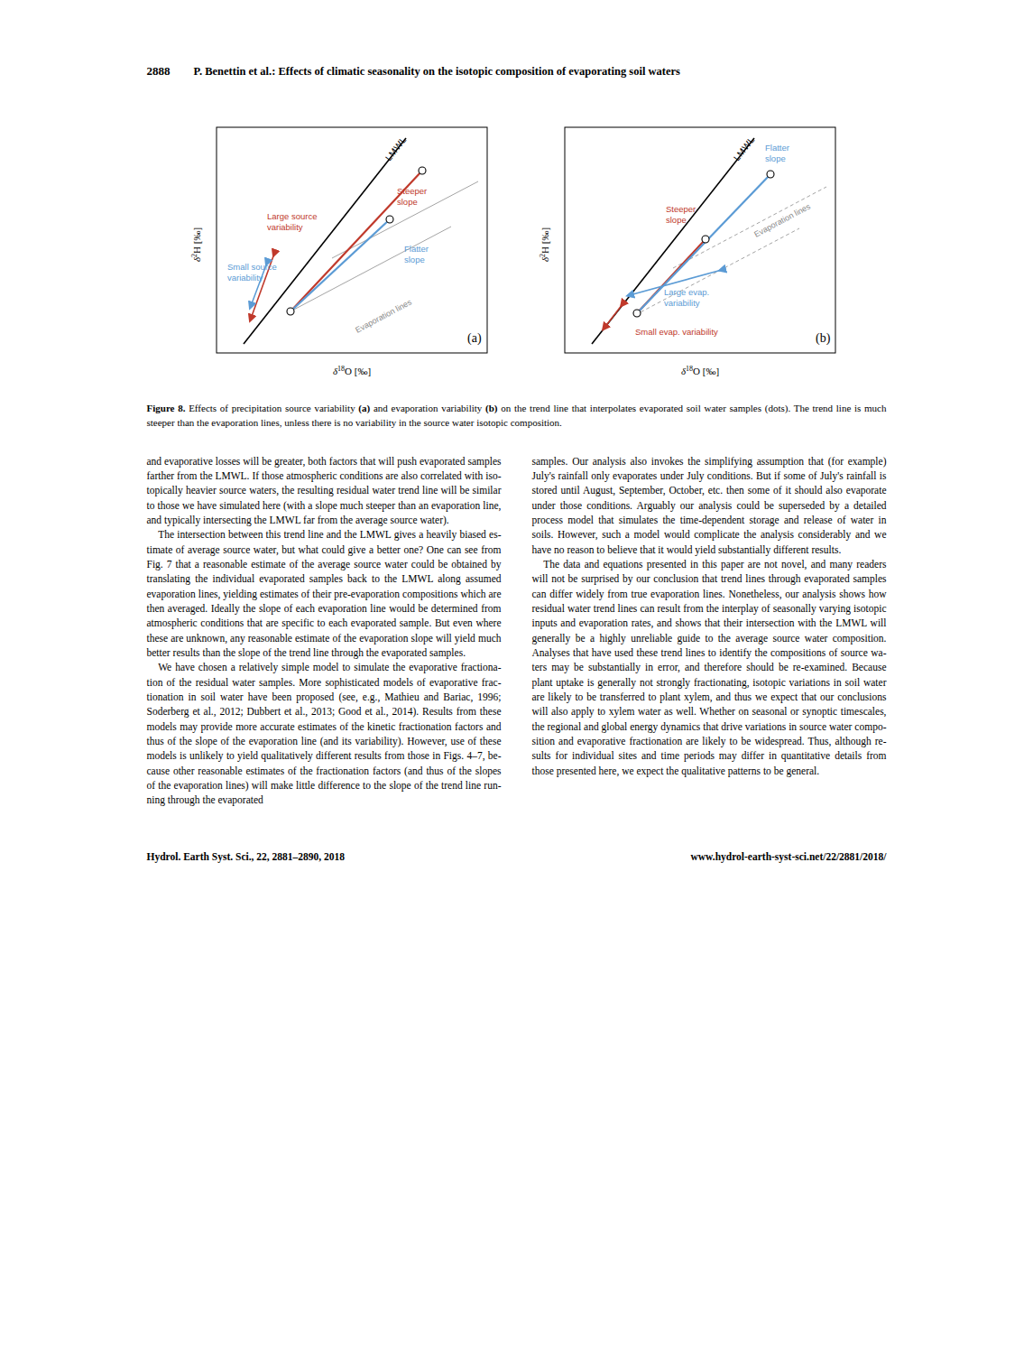2888 P. Benettin et al.: Effects of climatic seasonality on the isotopic composition of evaporating soil waters
δ2H [‰] δ18O [‰] LMWL Evaporation lines Large source variability Small source variability Steeper slope Flatter slope (a)
δ2H [‰] δ18O [‰] LMWL Evaporation lines Steeper slope Flatter slope Large evap. variability Small evap. variability (b)
Figure 8. Effects of precipitation source variability (a) and evaporation variability (b) on the trend line that interpolates evaporated soil water samples (dots). The trend line is much steeper than the evaporation lines, unless there is no variability in the source water isotopic composition.
and evaporative losses will be greater, both factors that will push evaporated samples farther from the LMWL. If those atmospheric conditions are also correlated with isotopically heavier source waters, the resulting residual water trend line will be similar to those we have simulated here (with a slope much steeper than an evaporation line, and typically intersecting the LMWL far from the average source water).
The intersection between this trend line and the LMWL gives a heavily biased estimate of average source water, but what could give a better one? One can see from Fig. 7 that a reasonable estimate of the average source water could be obtained by translating the individual evaporated samples back to the LMWL along assumed evaporation lines, yielding estimates of their pre-evaporation compositions which are then averaged. Ideally the slope of each evaporation line would be determined from atmospheric conditions that are specific to each evaporated sample. But even where these are unknown, any reasonable estimate of the evaporation slope will yield much better results than the slope of the trend line through the evaporated samples.
We have chosen a relatively simple model to simulate the evaporative fractionation of the residual water samples. More sophisticated models of evaporative fractionation in soil water have been proposed (see, e.g., Mathieu and Bariac, 1996; Soderberg et al., 2012; Dubbert et al., 2013; Good et al., 2014). Results from these models may provide more accurate estimates of the kinetic fractionation factors and thus of the slope of the evaporation line (and its variability). However, use of these models is unlikely to yield qualitatively different results from those in Figs. 4–7, because other reasonable estimates of the fractionation factors (and thus of the slopes of the evaporation lines) will make little difference to the slope of the trend line running through the evaporated
samples. Our analysis also invokes the simplifying assumption that (for example) July's rainfall only evaporates under July conditions. But if some of July's rainfall is stored until August, September, October, etc. then some of it should also evaporate under those conditions. Arguably our analysis could be superseded by a detailed process model that simulates the time-dependent storage and release of water in soils. However, such a model would complicate the analysis considerably and we have no reason to believe that it would yield substantially different results.
The data and equations presented in this paper are not novel, and many readers will not be surprised by our conclusion that trend lines through evaporated samples can differ widely from true evaporation lines. Nonetheless, our analysis shows how residual water trend lines can result from the interplay of seasonally varying isotopic inputs and evaporation rates, and shows that their intersection with the LMWL will generally be a highly unreliable guide to the average source water composition. Analyses that have used these trend lines to identify the compositions of source waters may be substantially in error, and therefore should be re-examined. Because plant uptake is generally not strongly fractionating, isotopic variations in soil water are likely to be transferred to plant xylem, and thus we expect that our conclusions will also apply to xylem water as well. Whether on seasonal or synoptic timescales, the regional and global energy dynamics that drive variations in source water composition and evaporative fractionation are likely to be widespread. Thus, although results for individual sites and time periods may differ in quantitative details from those presented here, we expect the qualitative patterns to be general.
Hydrol. Earth Syst. Sci., 22, 2881–2890, 2018 www.hydrol-earth-syst-sci.net/22/2881/2018/